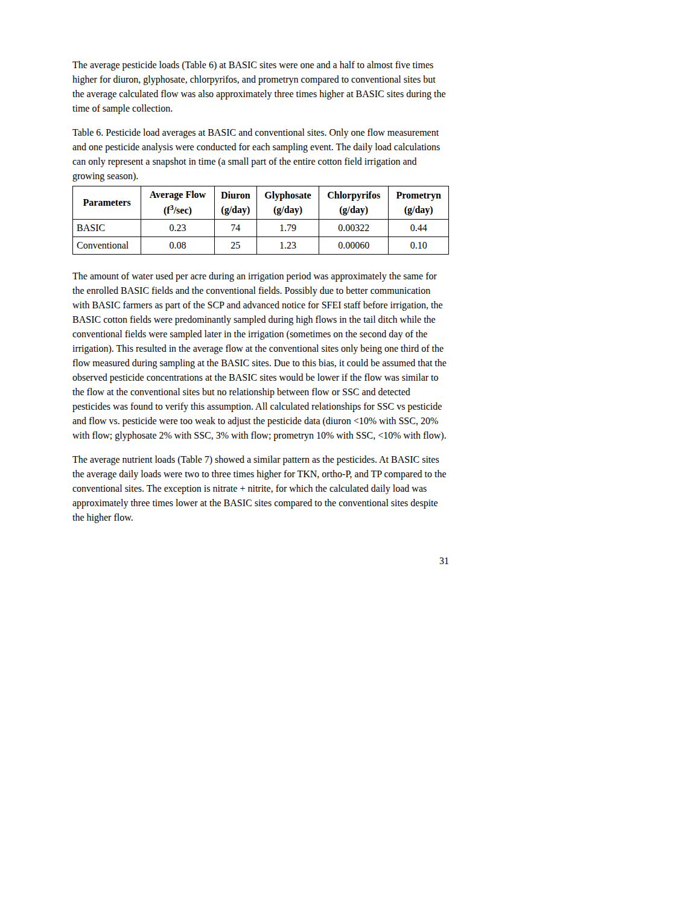The average pesticide loads (Table 6) at BASIC sites were one and a half to almost five times higher for diuron, glyphosate, chlorpyrifos, and prometryn compared to conventional sites but the average calculated flow was also approximately three times higher at BASIC sites during the time of sample collection.
Table 6. Pesticide load averages at BASIC and conventional sites. Only one flow measurement and one pesticide analysis were conducted for each sampling event. The daily load calculations can only represent a snapshot in time (a small part of the entire cotton field irrigation and growing season).
| Parameters | Average Flow (f 3 /sec) | Diuron (g/day) | Glyphosate (g/day) | Chlorpyrifos (g/day) | Prometryn (g/day) |
| --- | --- | --- | --- | --- | --- |
| BASIC | 0.23 | 74 | 1.79 | 0.00322 | 0.44 |
| Conventional | 0.08 | 25 | 1.23 | 0.00060 | 0.10 |
The amount of water used per acre during an irrigation period was approximately the same for the enrolled BASIC fields and the conventional fields. Possibly due to better communication with BASIC farmers as part of the SCP and advanced notice for SFEI staff before irrigation, the BASIC cotton fields were predominantly sampled during high flows in the tail ditch while the conventional fields were sampled later in the irrigation (sometimes on the second day of the irrigation). This resulted in the average flow at the conventional sites only being one third of the flow measured during sampling at the BASIC sites. Due to this bias, it could be assumed that the observed pesticide concentrations at the BASIC sites would be lower if the flow was similar to the flow at the conventional sites but no relationship between flow or SSC and detected pesticides was found to verify this assumption. All calculated relationships for SSC vs pesticide and flow vs. pesticide were too weak to adjust the pesticide data (diuron <10% with SSC, 20% with flow; glyphosate 2% with SSC, 3% with flow; prometryn 10% with SSC, <10% with flow).
The average nutrient loads (Table 7) showed a similar pattern as the pesticides. At BASIC sites the average daily loads were two to three times higher for TKN, ortho-P, and TP compared to the conventional sites. The exception is nitrate + nitrite, for which the calculated daily load was approximately three times lower at the BASIC sites compared to the conventional sites despite the higher flow.
31